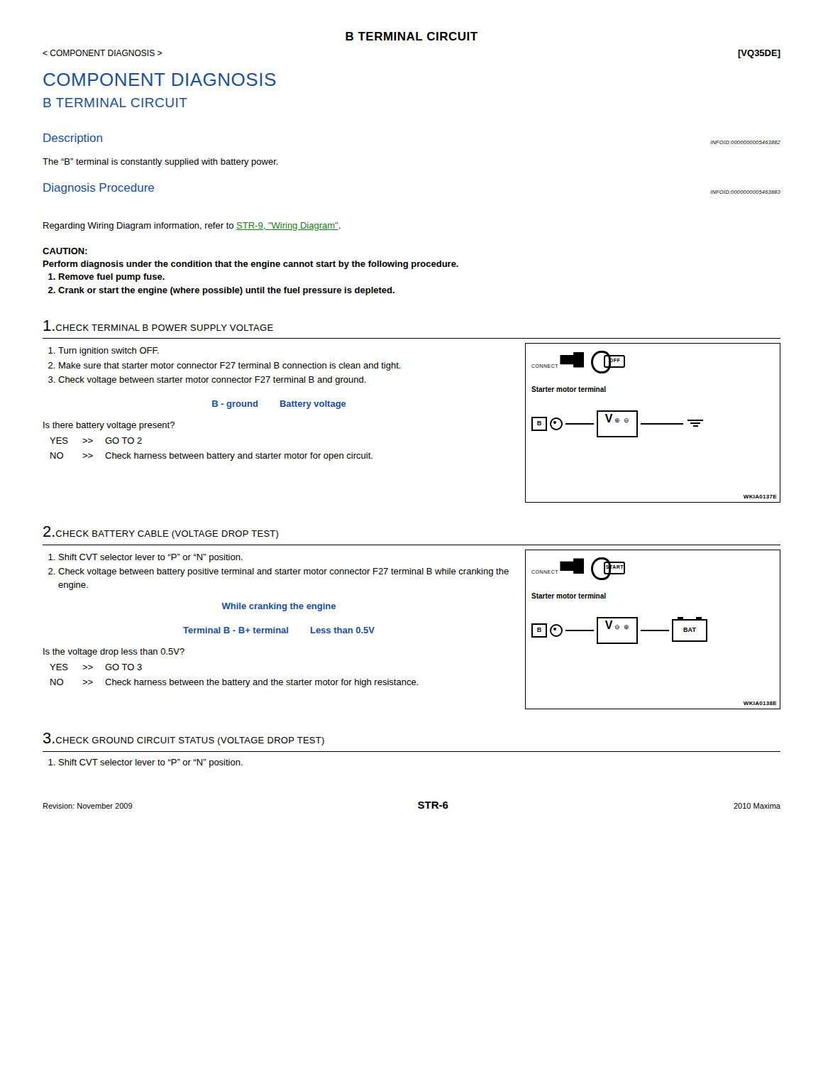B TERMINAL CIRCUIT
< COMPONENT DIAGNOSIS > [VQ35DE]
COMPONENT DIAGNOSIS
B TERMINAL CIRCUIT
Description
INFOID:0000000005463882
The “B” terminal is constantly supplied with battery power.
Diagnosis Procedure
INFOID:0000000005463883
Regarding Wiring Diagram information, refer to STR-9, "Wiring Diagram".
CAUTION:
Perform diagnosis under the condition that the engine cannot start by the following procedure.
Remove fuel pump fuse.
Crank or start the engine (where possible) until the fuel pressure is depleted.
1. CHECK TERMINAL B POWER SUPPLY VOLTAGE
Turn ignition switch OFF.
Make sure that starter motor connector F27 terminal B connection is clean and tight.
Check voltage between starter motor connector F27 terminal B and ground.
| B - ground | Battery voltage |
Is there battery voltage present?
| YES | >> | GO TO 2 |
| NO | >> | Check harness between battery and starter motor for open circuit. |
CONNECT
OFF
Starter motor terminal
B V ⊕ ⊖
WKIA0137E
2. CHECK BATTERY CABLE (VOLTAGE DROP TEST)
Shift CVT selector lever to “P” or “N” position.
Check voltage between battery positive terminal and starter motor connector F27 terminal B while cranking the engine.
While cranking the engine
| Terminal B - B+ terminal | Less than 0.5V |
Is the voltage drop less than 0.5V?
| YES | >> | GO TO 3 |
| NO | >> | Check harness between the battery and the starter motor for high resistance. |
CONNECT
START
Starter motor terminal
B V ⊖ ⊕ BAT
WKIA0138E
3. CHECK GROUND CIRCUIT STATUS (VOLTAGE DROP TEST)
Shift CVT selector lever to “P” or “N” position.
Revision: November 2009 STR-6 2010 Maxima